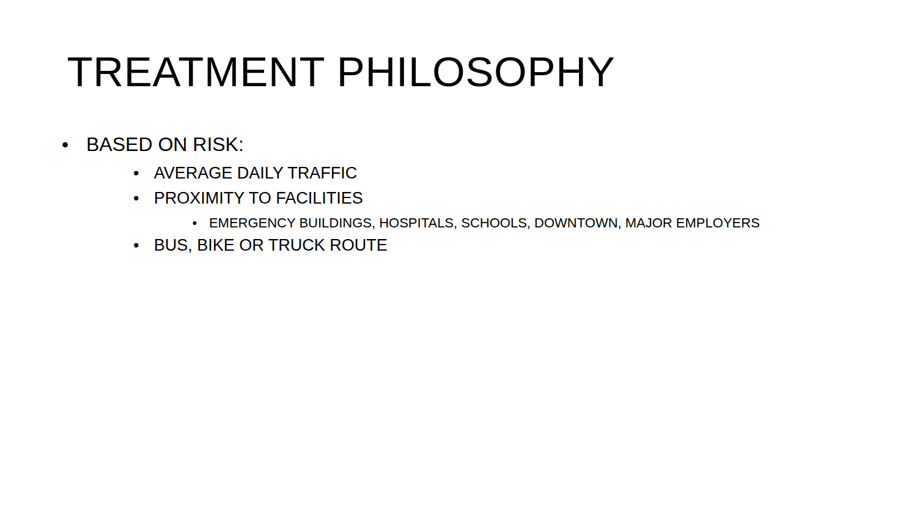TREATMENT PHILOSOPHY
BASED ON RISK:
AVERAGE DAILY TRAFFIC
PROXIMITY TO FACILITIES
EMERGENCY BUILDINGS, HOSPITALS, SCHOOLS, DOWNTOWN, MAJOR EMPLOYERS
BUS, BIKE OR TRUCK ROUTE